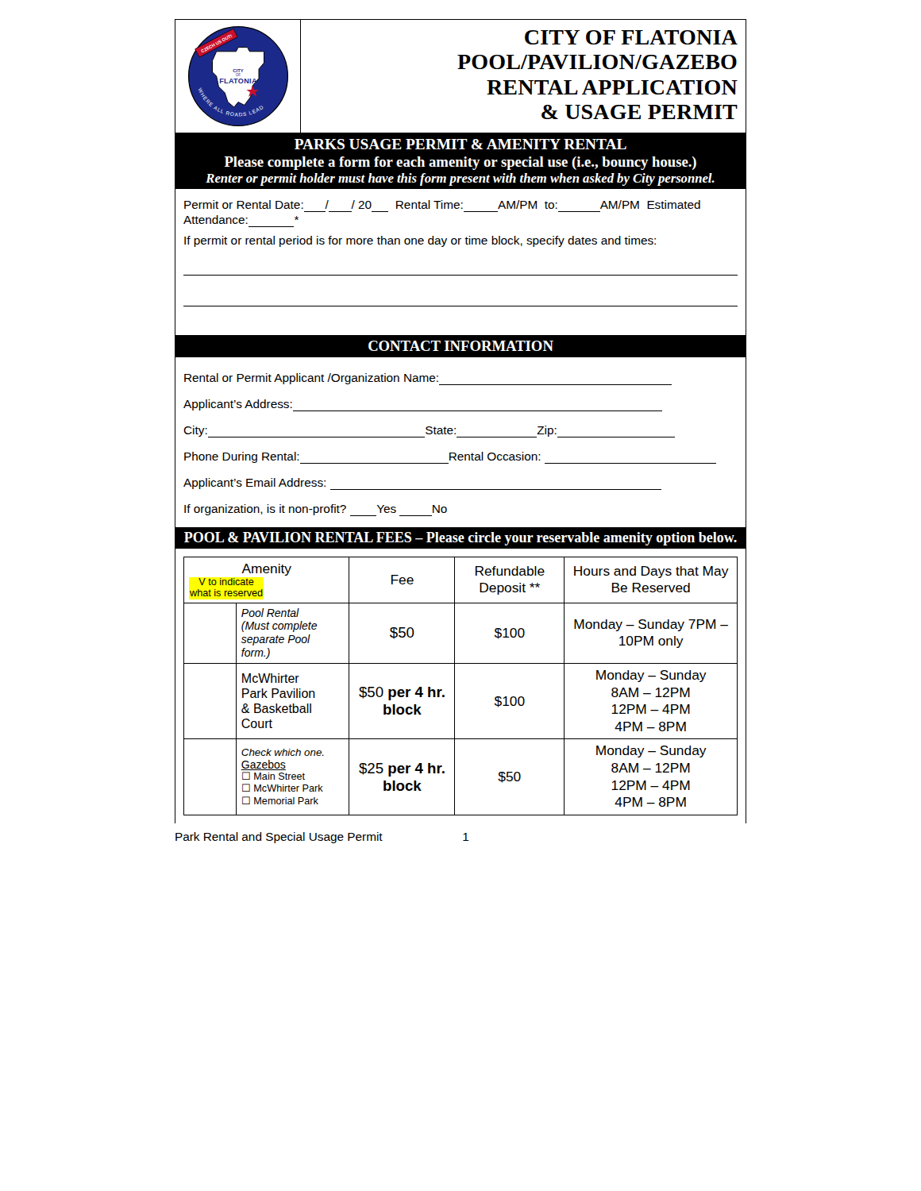CITY OF FLATONIA CZECH US OUT! WHERE ALL ROADS LEAD
CITY OF FLATONIA
POOL/PAVILION/GAZEBO
RENTAL APPLICATION
& USAGE PERMIT
PARKS USAGE PERMIT & AMENITY RENTAL
Please complete a form for each amenity or special use (i.e., bouncy house.)
Renter or permit holder must have this form present with them when asked by City personnel.
Permit or Rental Date: / / 20 Rental Time: AM/PM to: AM/PM Estimated Attendance: *
If permit or rental period is for more than one day or time block, specify dates and times:
CONTACT INFORMATION
Rental or Permit Applicant /Organization Name:
Applicant’s Address:
City: State: Zip:
Phone During Rental: Rental Occasion:
Applicant’s Email Address:
If organization, is it non-profit? Yes No
POOL & PAVILION RENTAL FEES – Please circle your reservable amenity option below.
| Amenity V to indicate what is reserved | Fee | Refundable Deposit ** | Hours and Days that May Be Reserved |
| --- | --- | --- | --- |
| | Pool Rental (Must complete separate Pool form.) | $50 | $100 | Monday – Sunday 7PM – 10PM only |
| | McWhirter Park Pavilion & Basketball Court | $50 per 4 hr. block | $100 | Monday – Sunday 8AM – 12PM 12PM – 4PM 4PM – 8PM |
| | Check which one. Gazebos ☐ Main Street ☐ McWhirter Park ☐ Memorial Park | $25 per 4 hr. block | $50 | Monday – Sunday 8AM – 12PM 12PM – 4PM 4PM – 8PM |
Park Rental and Special Usage Permit 1